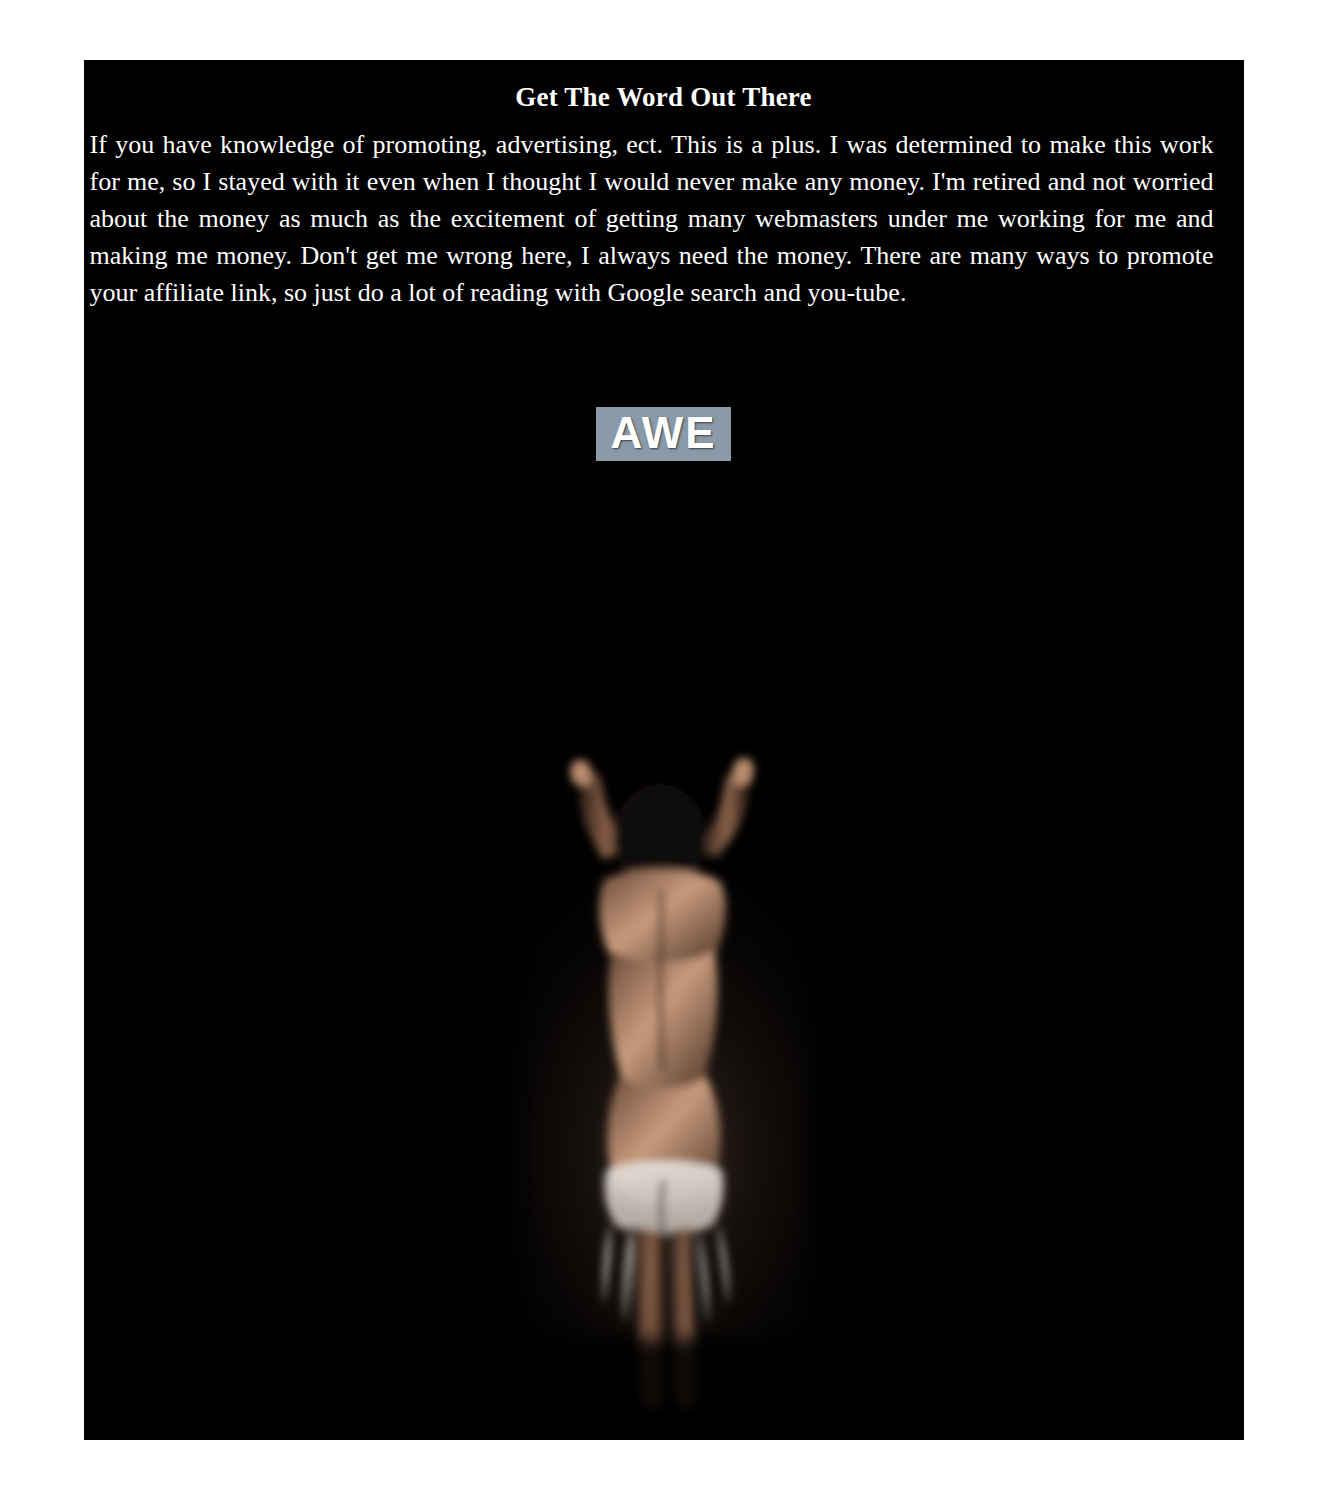Get The Word Out There
If you have knowledge of promoting, advertising, ect. This is a plus. I was determined to make this work for me, so I stayed with it even when I thought I would never make any money. I'm retired and not worried about the money as much as the excitement of getting many webmasters under me working for me and making me money. Don't get me wrong here, I always need the money. There are many ways to promote your affiliate link, so just do a lot of reading with Google search and you-tube.
AWE